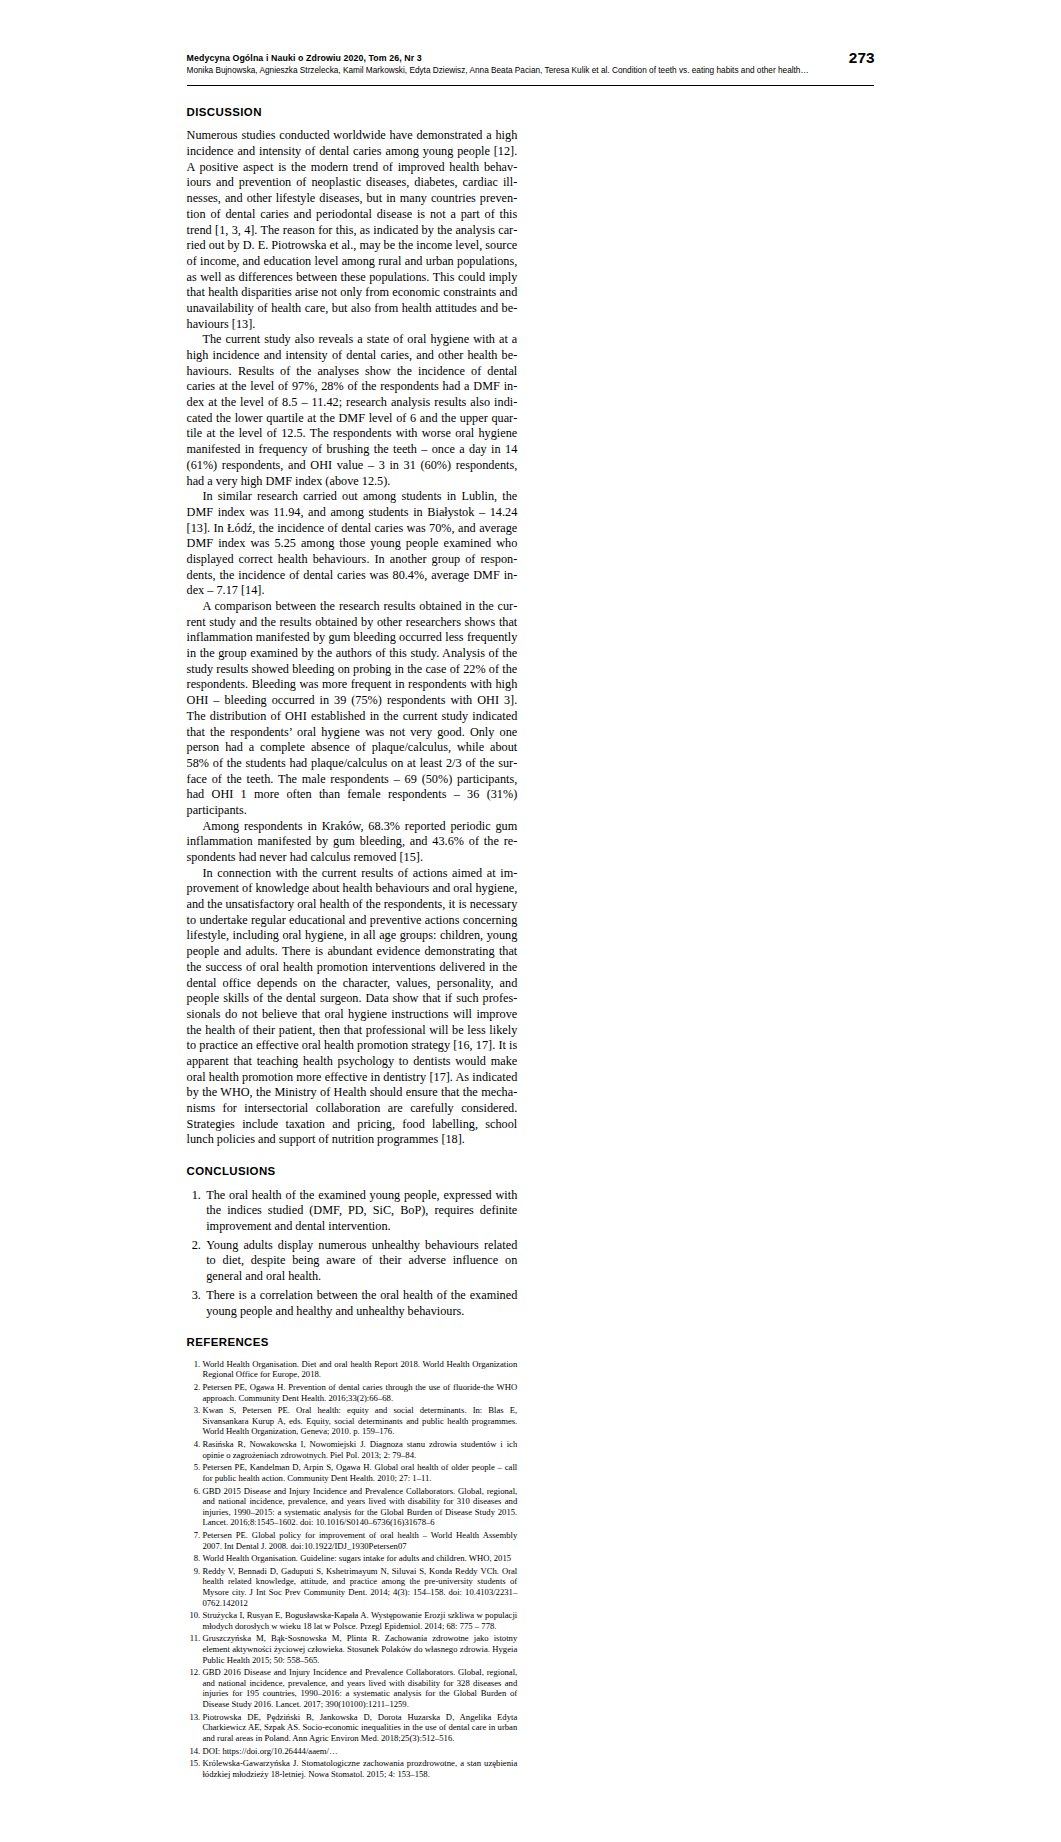273
Medycyna Ogólna i Nauki o Zdrowiu 2020, Tom 26, Nr 3
Monika Bujnowska, Agnieszka Strzelecka, Kamil Markowski, Edyta Dziewisz, Anna Beata Pacian, Teresa Kulik et al. Condition of teeth vs. eating habits and other health…
DISCUSSION
Numerous studies conducted worldwide have demonstrated a high incidence and intensity of dental caries among young people [12]. A positive aspect is the modern trend of improved health behaviours and prevention of neoplastic diseases, diabetes, cardiac illnesses, and other lifestyle diseases, but in many countries prevention of dental caries and periodontal disease is not a part of this trend [1, 3, 4]. The reason for this, as indicated by the analysis carried out by D. E. Piotrowska et al., may be the income level, source of income, and education level among rural and urban populations, as well as differences between these populations. This could imply that health disparities arise not only from economic constraints and unavailability of health care, but also from health attitudes and behaviours [13].
The current study also reveals a state of oral hygiene with at a high incidence and intensity of dental caries, and other health behaviours. Results of the analyses show the incidence of dental caries at the level of 97%, 28% of the respondents had a DMF index at the level of 8.5 – 11.42; research analysis results also indicated the lower quartile at the DMF level of 6 and the upper quartile at the level of 12.5. The respondents with worse oral hygiene manifested in frequency of brushing the teeth – once a day in 14 (61%) respondents, and OHI value – 3 in 31 (60%) respondents, had a very high DMF index (above 12.5).
In similar research carried out among students in Lublin, the DMF index was 11.94, and among students in Białystok – 14.24 [13]. In Łódź, the incidence of dental caries was 70%, and average DMF index was 5.25 among those young people examined who displayed correct health behaviours. In another group of respondents, the incidence of dental caries was 80.4%, average DMF index – 7.17 [14].
A comparison between the research results obtained in the current study and the results obtained by other researchers shows that inflammation manifested by gum bleeding occurred less frequently in the group examined by the authors of this study. Analysis of the study results showed bleeding on probing in the case of 22% of the respondents. Bleeding was more frequent in respondents with high OHI – bleeding occurred in 39 (75%) respondents with OHI 3]. The distribution of OHI established in the current study indicated that the respondents’ oral hygiene was not very good. Only one person had a complete absence of plaque/calculus, while about 58% of the students had plaque/calculus on at least 2/3 of the surface of the teeth. The male respondents – 69 (50%) participants, had OHI 1 more often than female respondents – 36 (31%) participants.
Among respondents in Kraków, 68.3% reported periodic gum inflammation manifested by gum bleeding, and 43.6% of the respondents had never had calculus removed [15].
In connection with the current results of actions aimed at improvement of knowledge about health behaviours and oral hygiene, and the unsatisfactory oral health of the respondents, it is necessary to undertake regular educational and preventive actions concerning lifestyle, including oral hygiene, in all age groups: children, young people and adults. There is abundant evidence demonstrating that the success of oral health promotion interventions delivered in the dental office depends on the character, values, personality, and people skills of the dental surgeon. Data show that if such professionals do not believe that oral hygiene instructions will improve the health of their patient, then that professional will be less likely to practice an effective oral health promotion strategy [16, 17]. It is apparent that teaching health psychology to dentists would make oral health promotion more effective in dentistry [17]. As indicated by the WHO, the Ministry of Health should ensure that the mechanisms for intersectorial collaboration are carefully considered. Strategies include taxation and pricing, food labelling, school lunch policies and support of nutrition programmes [18].
CONCLUSIONS
The oral health of the examined young people, expressed with the indices studied (DMF, PD, SiC, BoP), requires definite improvement and dental intervention.
Young adults display numerous unhealthy behaviours related to diet, despite being aware of their adverse influence on general and oral health.
There is a correlation between the oral health of the examined young people and healthy and unhealthy behaviours.
REFERENCES
World Health Organisation. Diet and oral health Report 2018. World Health Organization Regional Office for Europe, 2018.
Petersen PE, Ogawa H. Prevention of dental caries through the use of fluoride-the WHO approach. Community Dent Health. 2016;33(2):66–68.
Kwan S, Petersen PE. Oral health: equity and social determinants. In: Blas E, Sivansankara Kurup A, eds. Equity, social determinants and public health programmes. World Health Organization, Geneva; 2010. p. 159–176.
Rasińska R, Nowakowska I, Nowomiejski J. Diagnoza stanu zdrowia studentów i ich opinie o zagrożeniach zdrowotnych. Piel Pol. 2013; 2: 79–84.
Petersen PE, Kandelman D, Arpin S, Ogawa H. Global oral health of older people – call for public health action. Community Dent Health. 2010; 27: 1–11.
GBD 2015 Disease and Injury Incidence and Prevalence Collaborators. Global, regional, and national incidence, prevalence, and years lived with disability for 310 diseases and injuries, 1990–2015: a systematic analysis for the Global Burden of Disease Study 2015. Lancet. 2016;8:1545–1602. doi: 10.1016/S0140–6736(16)31678–6
Petersen PE. Global policy for improvement of oral health – World Health Assembly 2007. Int Dental J. 2008. doi:10.1922/IDJ_1930Petersen07
World Health Organisation. Guideline: sugars intake for adults and children. WHO, 2015
Reddy V, Bennadi D, Gaduputi S, Kshetrimayum N, Siluvai S, Konda Reddy VCh. Oral health related knowledge, attitude, and practice among the pre-university students of Mysore city. J Int Soc Prev Community Dent. 2014; 4(3): 154–158. doi: 10.4103/2231–0762.142012
Strużycka I, Rusyan E, Bogusławska-Kapała A. Występowanie Erozji szkliwa w populacji młodych dorosłych w wieku 18 lat w Polsce. Przegl Epidemiol. 2014; 68: 775 – 778.
Gruszczyńska M, Bąk-Sosnowska M, Plinta R. Zachowania zdrowotne jako istotny element aktywności życiowej człowieka. Stosunek Polaków do własnego zdrowia. Hygeia Public Health 2015; 50: 558–565.
GBD 2016 Disease and Injury Incidence and Prevalence Collaborators. Global, regional, and national incidence, prevalence, and years lived with disability for 328 diseases and injuries for 195 countries, 1990–2016: a systematic analysis for the Global Burden of Disease Study 2016. Lancet. 2017; 390(10100):1211–1259.
Piotrowska DE, Pędziński B, Jankowska D, Dorota Huzarska D, Angelika Edyta Charkiewicz AE, Szpak AS. Socio-economic inequalities in the use of dental care in urban and rural areas in Poland. Ann Agric Environ Med. 2018;25(3):512–516.
DOI: https://doi.org/10.26444/aaem/…
Królewska-Gawarzyńska J. Stomatologiczne zachowania prozdrowotne, a stan uzębienia łódzkiej młodzieży 18-letniej. Nowa Stomatol. 2015; 4: 153–158.